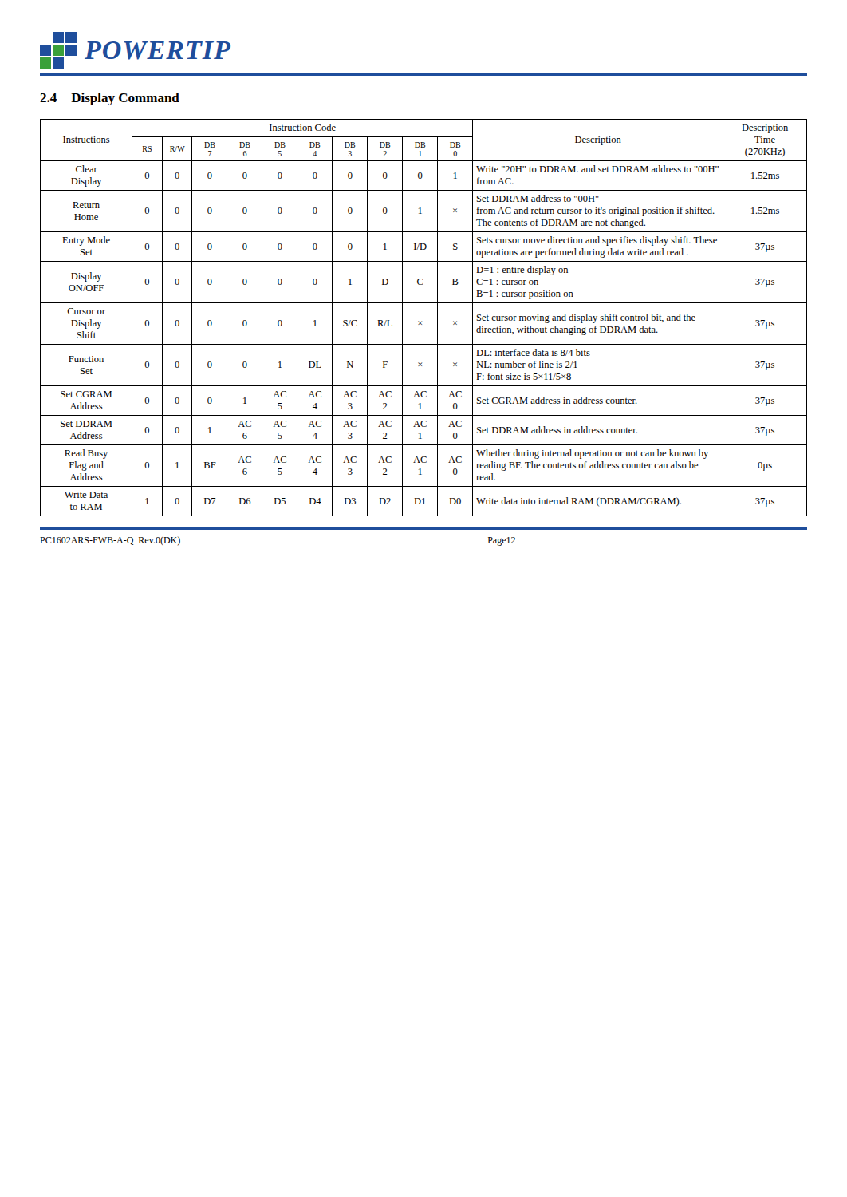POWERTIP
2.4 Display Command
| Instructions | Instruction Code | Description | Description Time (270KHz) |
| --- | --- | --- | --- |
| RS | R/W | DB 7 | DB 6 | DB 5 | DB 4 | DB 3 | DB 2 | DB 1 | DB 0 |
| Clear Display | 0 | 0 | 0 | 0 | 0 | 0 | 0 | 0 | 0 | 1 | Write "20H" to DDRAM. and set DDRAM address to "00H" from AC. | 1.52ms |
| Return Home | 0 | 0 | 0 | 0 | 0 | 0 | 0 | 0 | 1 | × | Set DDRAM address to "00H" from AC and return cursor to it's original position if shifted. The contents of DDRAM are not changed. | 1.52ms |
| Entry Mode Set | 0 | 0 | 0 | 0 | 0 | 0 | 0 | 1 | I/D | S | Sets cursor move direction and specifies display shift. These operations are performed during data write and read . | 37µs |
| Display ON/OFF | 0 | 0 | 0 | 0 | 0 | 0 | 1 | D | C | B | D=1 : entire display on C=1 : cursor on B=1 : cursor position on | 37µs |
| Cursor or Display Shift | 0 | 0 | 0 | 0 | 0 | 1 | S/C | R/L | × | × | Set cursor moving and display shift control bit, and the direction, without changing of DDRAM data. | 37µs |
| Function Set | 0 | 0 | 0 | 0 | 1 | DL | N | F | × | × | DL: interface data is 8/4 bits NL: number of line is 2/1 F: font size is 5×11/5×8 | 37µs |
| Set CGRAM Address | 0 | 0 | 0 | 1 | AC 5 | AC 4 | AC 3 | AC 2 | AC 1 | AC 0 | Set CGRAM address in address counter. | 37µs |
| Set DDRAM Address | 0 | 0 | 1 | AC 6 | AC 5 | AC 4 | AC 3 | AC 2 | AC 1 | AC 0 | Set DDRAM address in address counter. | 37µs |
| Read Busy Flag and Address | 0 | 1 | BF | AC 6 | AC 5 | AC 4 | AC 3 | AC 2 | AC 1 | AC 0 | Whether during internal operation or not can be known by reading BF. The contents of address counter can also be read. | 0µs |
| Write Data to RAM | 1 | 0 | D7 | D6 | D5 | D4 | D3 | D2 | D1 | D0 | Write data into internal RAM (DDRAM/CGRAM). | 37µs |
PC1602ARS-FWB-A-Q Rev.0(DK)
Page12